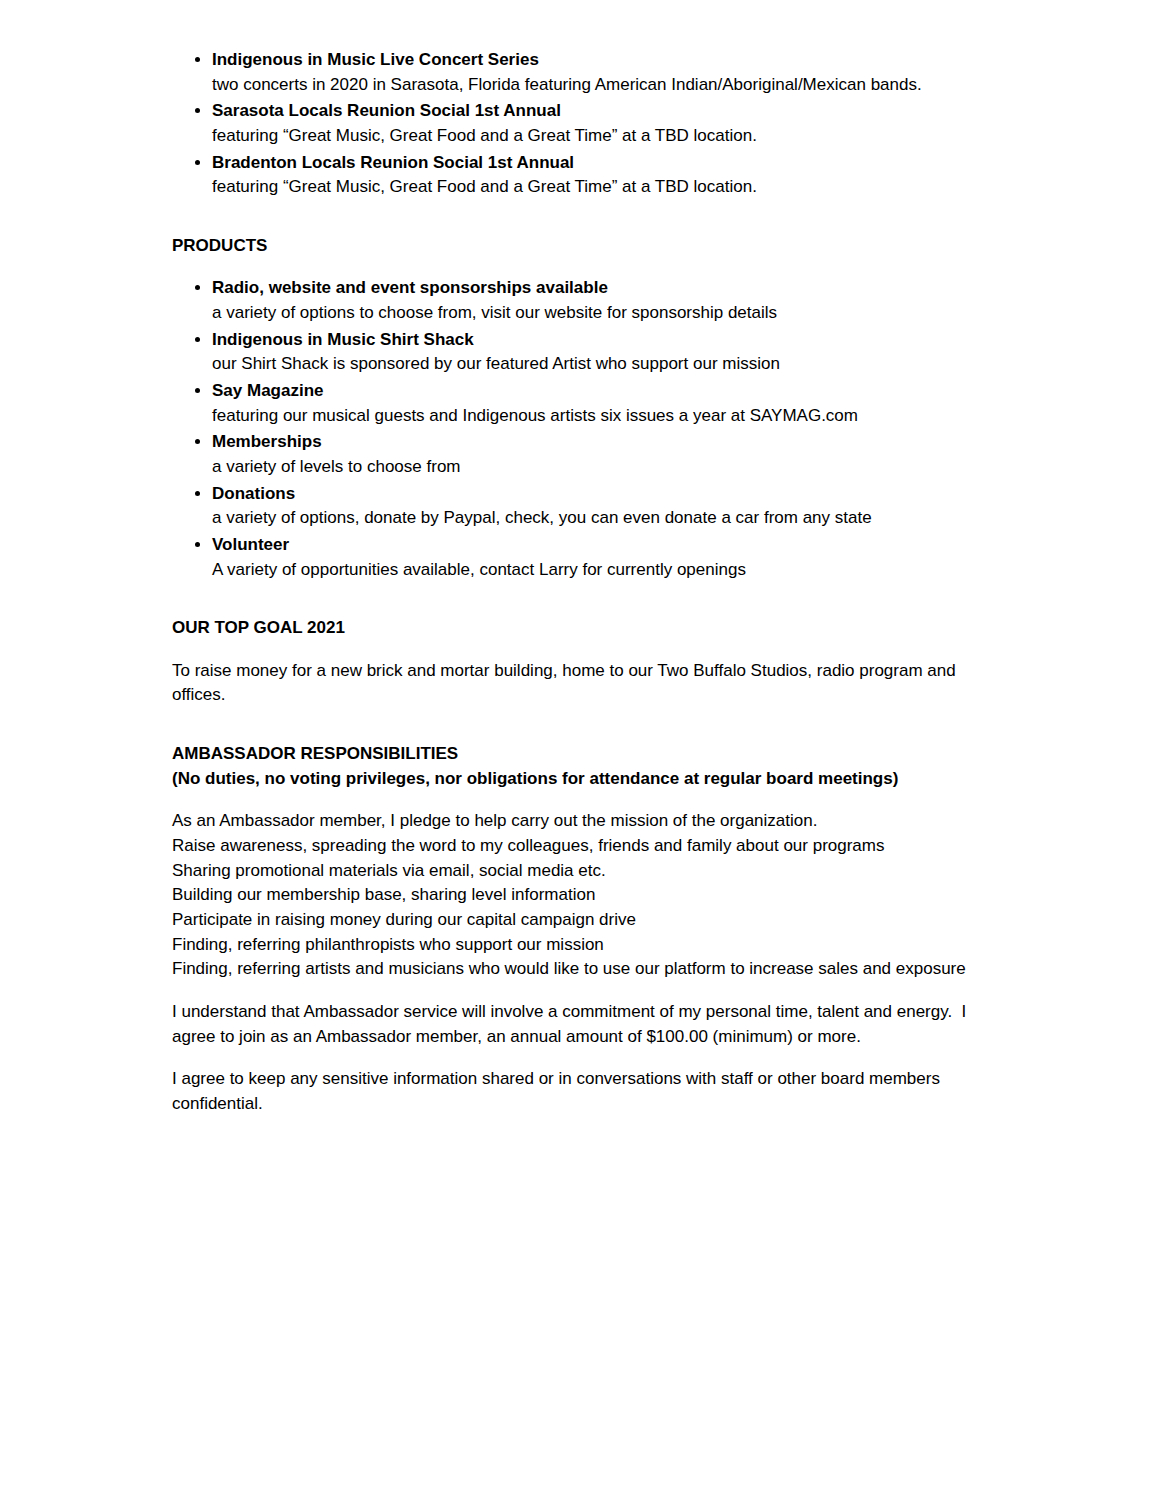Indigenous in Music Live Concert Series two concerts in 2020 in Sarasota, Florida featuring American Indian/Aboriginal/Mexican bands.
Sarasota Locals Reunion Social 1st Annual featuring “Great Music, Great Food and a Great Time” at a TBD location.
Bradenton Locals Reunion Social 1st Annual featuring “Great Music, Great Food and a Great Time” at a TBD location.
PRODUCTS
Radio, website and event sponsorships available a variety of options to choose from, visit our website for sponsorship details
Indigenous in Music Shirt Shack our Shirt Shack is sponsored by our featured Artist who support our mission
Say Magazine featuring our musical guests and Indigenous artists six issues a year at SAYMAG.com
Memberships a variety of levels to choose from
Donations a variety of options, donate by Paypal, check, you can even donate a car from any state
Volunteer A variety of opportunities available, contact Larry for currently openings
OUR TOP GOAL 2021
To raise money for a new brick and mortar building, home to our Two Buffalo Studios, radio program and offices.
AMBASSADOR RESPONSIBILITIES
(No duties, no voting privileges, nor obligations for attendance at regular board meetings)
As an Ambassador member, I pledge to help carry out the mission of the organization.
Raise awareness, spreading the word to my colleagues, friends and family about our programs
Sharing promotional materials via email, social media etc.
Building our membership base, sharing level information
Participate in raising money during our capital campaign drive
Finding, referring philanthropists who support our mission
Finding, referring artists and musicians who would like to use our platform to increase sales and exposure
I understand that Ambassador service will involve a commitment of my personal time, talent and energy. I agree to join as an Ambassador member, an annual amount of $100.00 (minimum) or more.
I agree to keep any sensitive information shared or in conversations with staff or other board members confidential.